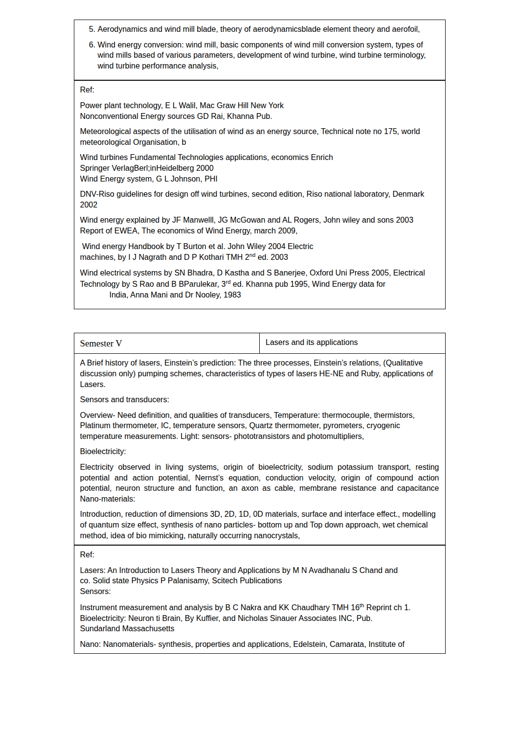| Aerodynamics and wind mill blade, theory of aerodynamicsblade element theory and aerofoil, Wind energy conversion: wind mill, basic components of wind mill conversion system, types of wind mills based of various parameters, development of wind turbine, wind turbine terminology, wind turbine performance analysis, |
| Ref: Power plant technology, E L Walil, Mac Graw Hill New York Nonconventional Energy sources GD Rai, Khanna Pub. Meteorological aspects of the utilisation of wind as an energy source, Technical note no 175, world meteorological Organisation, b Wind turbines Fundamental Technologies applications, economics Enrich Springer VerlagBerl;inHeidelberg 2000 Wind Energy system, G L Johnson, PHI DNV-Riso guidelines for design off wind turbines, second edition, Riso national laboratory, Denmark 2002 Wind energy explained by JF Manwelll, JG McGowan and AL Rogers, John wiley and sons 2003 Report of EWEA, The economics of Wind Energy, march 2009, Wind energy Handbook by T Burton et al. John Wiley 2004 Electric machines, by I J Nagrath and D P Kothari TMH 2 nd ed. 2003 Wind electrical systems by SN Bhadra, D Kastha and S Banerjee, Oxford Uni Press 2005, Electrical Technology by S Rao and B BParulekar, 3 rd ed. Khanna pub 1995, Wind Energy data for India, Anna Mani and Dr Nooley, 1983 |
| Semester V | Lasers and its applications |
| A Brief history of lasers, Einstein’s prediction: The three processes, Einstein’s relations, (Qualitative discussion only) pumping schemes, characteristics of types of lasers HE-NE and Ruby, applications of Lasers. Sensors and transducers: Overview- Need definition, and qualities of transducers, Temperature: thermocouple, thermistors, Platinum thermometer, IC, temperature sensors, Quartz thermometer, pyrometers, cryogenic temperature measurements. Light: sensors- phototransistors and photomultipliers, Bioelectricity: Electricity observed in living systems, origin of bioelectricity, sodium potassium transport, resting potential and action potential, Nernst’s equation, conduction velocity, origin of compound action potential, neuron structure and function, an axon as cable, membrane resistance and capacitance Nano-materials: Introduction, reduction of dimensions 3D, 2D, 1D, 0D materials, surface and interface effect., modelling of quantum size effect, synthesis of nano particles- bottom up and Top down approach, wet chemical method, idea of bio mimicking, naturally occurring nanocrystals, |
| Ref: Lasers: An Introduction to Lasers Theory and Applications by M N Avadhanalu S Chand and co. Solid state Physics P Palanisamy, Scitech Publications Sensors: Instrument measurement and analysis by B C Nakra and KK Chaudhary TMH 16 th Reprint ch 1. Bioelectricity: Neuron ti Brain, By Kuffier, and Nicholas Sinauer Associates INC, Pub. Sundarland Massachusetts Nano: Nanomaterials- synthesis, properties and applications, Edelstein, Camarata, Institute of |